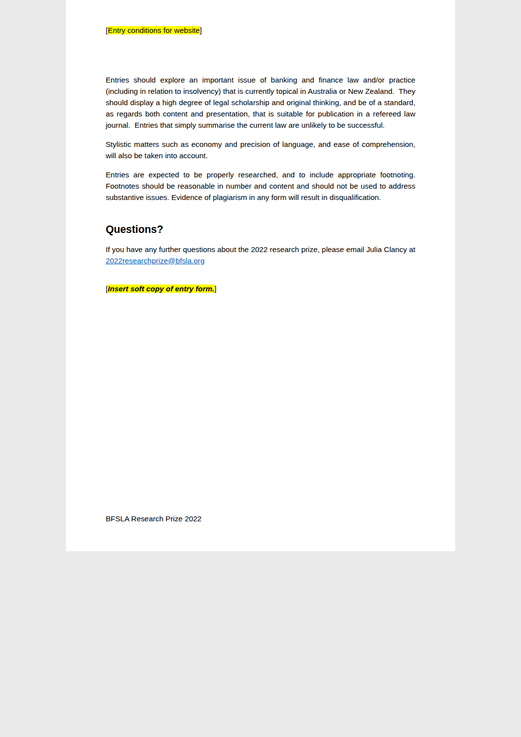[Entry conditions for website]
Entries should explore an important issue of banking and finance law and/or practice (including in relation to insolvency) that is currently topical in Australia or New Zealand. They should display a high degree of legal scholarship and original thinking, and be of a standard, as regards both content and presentation, that is suitable for publication in a refereed law journal. Entries that simply summarise the current law are unlikely to be successful.
Stylistic matters such as economy and precision of language, and ease of comprehension, will also be taken into account.
Entries are expected to be properly researched, and to include appropriate footnoting. Footnotes should be reasonable in number and content and should not be used to address substantive issues. Evidence of plagiarism in any form will result in disqualification.
Questions?
If you have any further questions about the 2022 research prize, please email Julia Clancy at 2022researchprize@bfsla.org
[Insert soft copy of entry form.]
BFSLA Research Prize 2022